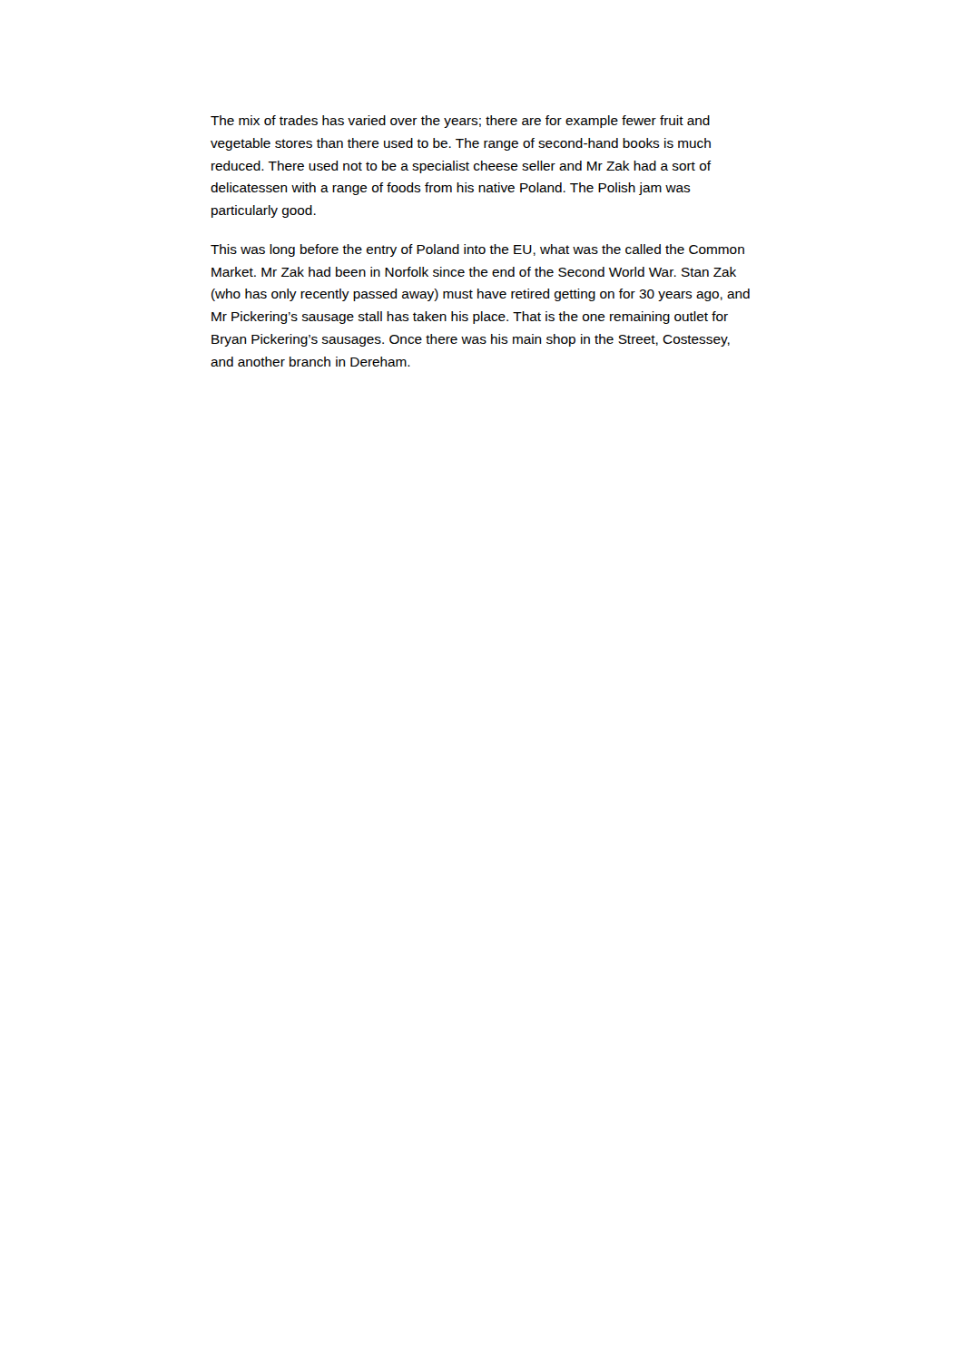The mix of trades has varied over the years; there are for example fewer fruit and vegetable stores than there used to be. The range of second-hand books is much reduced. There used not to be a specialist cheese seller and Mr Zak had a sort of delicatessen with a range of foods from his native Poland. The Polish jam was particularly good.
This was long before the entry of Poland into the EU, what was the called the Common Market. Mr Zak had been in Norfolk since the end of the Second World War. Stan Zak (who has only recently passed away) must have retired getting on for 30 years ago, and Mr Pickering’s sausage stall has taken his place. That is the one remaining outlet for Bryan Pickering’s sausages. Once there was his main shop in the Street, Costessey, and another branch in Dereham.